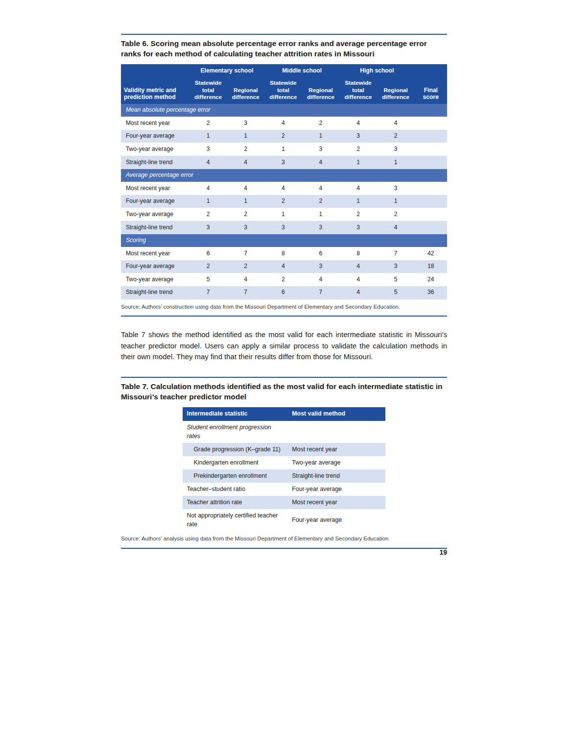Table 6. Scoring mean absolute percentage error ranks and average percentage error ranks for each method of calculating teacher attrition rates in Missouri
| Validity metric and prediction method | Elementary school | Middle school | High school | Final score |
| --- | --- | --- | --- | --- |
| Statewide total difference | Regional difference | Statewide total difference | Regional difference | Statewide total difference | Regional difference |
| Mean absolute percentage error |
| Most recent year | 2 | 3 | 4 | 2 | 4 | 4 | |
| Four-year average | 1 | 1 | 2 | 1 | 3 | 2 | |
| Two-year average | 3 | 2 | 1 | 3 | 2 | 3 | |
| Straight-line trend | 4 | 4 | 3 | 4 | 1 | 1 | |
| Average percentage error |
| Most recent year | 4 | 4 | 4 | 4 | 4 | 3 | |
| Four-year average | 1 | 1 | 2 | 2 | 1 | 1 | |
| Two-year average | 2 | 2 | 1 | 1 | 2 | 2 | |
| Straight-line trend | 3 | 3 | 3 | 3 | 3 | 4 | |
| Scoring |
| Most recent year | 6 | 7 | 8 | 6 | 8 | 7 | 42 |
| Four-year average | 2 | 2 | 4 | 3 | 4 | 3 | 18 |
| Two-year average | 5 | 4 | 2 | 4 | 4 | 5 | 24 |
| Straight-line trend | 7 | 7 | 6 | 7 | 4 | 5 | 36 |
Source: Authors’ construction using data from the Missouri Department of Elementary and Secondary Education.
Table 7 shows the method identified as the most valid for each intermediate statistic in Missouri’s teacher predictor model. Users can apply a similar process to validate the calculation methods in their own model. They may find that their results differ from those for Missouri.
Table 7. Calculation methods identified as the most valid for each intermediate statistic in Missouri’s teacher predictor model
| Intermediate statistic | Most valid method |
| --- | --- |
| Student enrollment progression rates | |
| Grade progression (K–grade 11) | Most recent year |
| Kindergarten enrollment | Two-year average |
| Prekindergarten enrollment | Straight-line trend |
| Teacher–student ratio | Four-year average |
| Teacher attrition rate | Most recent year |
| Not appropriately certified teacher rate | Four-year average |
Source: Authors’ analysis using data from the Missouri Department of Elementary and Secondary Education
19